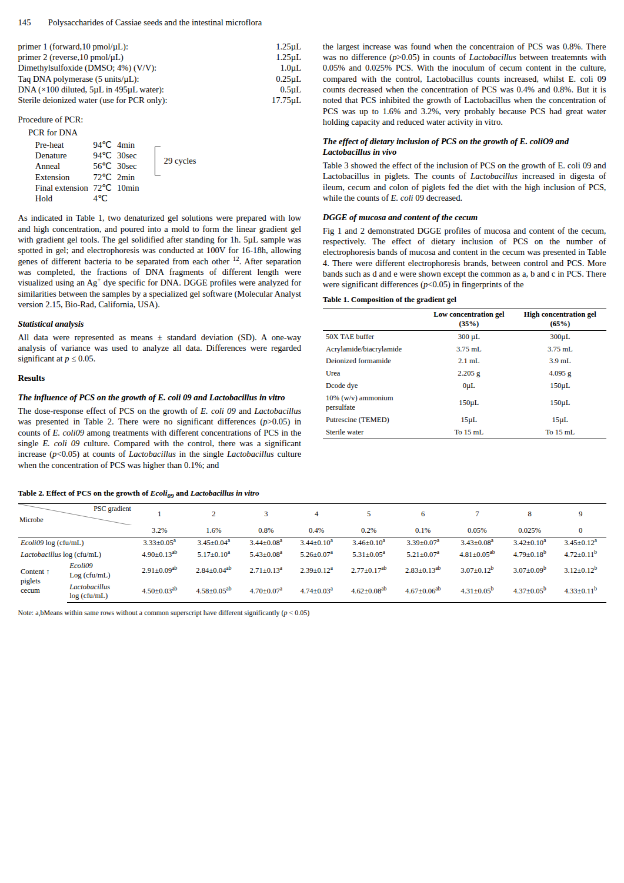145 Polysaccharides of Cassiae seeds and the intestinal microflora
primer 1 (forward,10 pmol/µL): 1.25µL
primer 2 (reverse,10 pmol/µL) 1.25µL
Dimethylsulfoxide (DMSO; 4%) (V/V): 1.0µL
Taq DNA polymerase (5 units/µL): 0.25µL
DNA (×100 diluted, 5µL in 495µL water): 0.5µL
Sterile deionized water (use for PCR only): 17.75µL
Procedure of PCR:
PCR for DNA
| Pre-heat | 94℃ | 4min | 29 cycles |
| Denature | 94℃ | 30sec |
| Anneal | 56℃ | 30sec |
| Extension | 72℃ | 2min |
| Final extension | 72℃ | 10min | |
| Hold | 4℃ | | |
As indicated in Table 1, two denaturized gel solutions were prepared with low and high concentration, and poured into a mold to form the linear gradient gel with gradient gel tools. The gel solidified after standing for 1h. 5µL sample was spotted in gel; and electrophoresis was conducted at 100V for 16-18h, allowing genes of different bacteria to be separated from each other 12. After separation was completed, the fractions of DNA fragments of different length were visualized using an Ag+ dye specific for DNA. DGGE profiles were analyzed for similarities between the samples by a specialized gel software (Molecular Analyst version 2.15, Bio-Rad, California, USA).
Statistical analysis
All data were represented as means ± standard deviation (SD). A one-way analysis of variance was used to analyze all data. Differences were regarded significant at p ≤ 0.05.
Results
The influence of PCS on the growth of E. coli 09 and Lactobacillus in vitro
The dose-response effect of PCS on the growth of E. coli 09 and Lactobacillus was presented in Table 2. There were no significant differences (p>0.05) in counts of E. coli09 among treatments with different concentrations of PCS in the single E. coli 09 culture. Compared with the control, there was a significant increase (p<0.05) at counts of Lactobacillus in the single Lactobacillus culture when the concentration of PCS was higher than 0.1%; and
the largest increase was found when the concentraion of PCS was 0.8%. There was no difference (p>0.05) in counts of Lactobacillus between treatemnts with 0.05% and 0.025% PCS. With the inoculum of cecum content in the culture, compared with the control, Lactobacillus counts increased, whilst E. coli 09 counts decreased when the concentration of PCS was 0.4% and 0.8%. But it is noted that PCS inhibited the growth of Lactobacillus when the concentration of PCS was up to 1.6% and 3.2%, very probably because PCS had great water holding capacity and reduced water activity in vitro.
The effect of dietary inclusion of PCS on the growth of E. coliO9 and Lactobacillus in vivo
Table 3 showed the effect of the inclusion of PCS on the growth of E. coli 09 and Lactobacillus in piglets. The counts of Lactobacillus increased in digesta of ileum, cecum and colon of piglets fed the diet with the high inclusion of PCS, while the counts of E. coli 09 decreased.
DGGE of mucosa and content of the cecum
Fig 1 and 2 demonstrated DGGE profiles of mucosa and content of the cecum, respectively. The effect of dietary inclusion of PCS on the number of electrophoresis bands of mucosa and content in the cecum was presented in Table 4. There were different electrophoresis brands, between control and PCS. More bands such as d and e were shown except the common as a, b and c in PCS. There were significant differences (p<0.05) in fingerprints of the
Table 1. Composition of the gradient gel
| | Low concentration gel (35%) | High concentration gel (65%) |
| --- | --- | --- |
| 50X TAE buffer | 300 µL | 300µL |
| Acrylamide/biacrylamide | 3.75 mL | 3.75 mL |
| Deionized formamide | 2.1 mL | 3.9 mL |
| Urea | 2.205 g | 4.095 g |
| Dcode dye | 0µL | 150µL |
| 10% (w/v) ammonium persulfate | 150µL | 150µL |
| Putrescine (TEMED) | 15µL | 15µL |
| Sterile water | To 15 mL | To 15 mL |
Table 2. Effect of PCS on the growth of Ecoli 09 and Lactobacillus in vitro
| PSC gradient Microbe | 1 | 2 | 3 | 4 | 5 | 6 | 7 | 8 | 9 |
| --- | --- | --- | --- | --- | --- | --- | --- | --- | --- |
| | 3.2% | 1.6% | 0.8% | 0.4% | 0.2% | 0.1% | 0.05% | 0.025% | 0 |
| Ecoli09 log (cfu/mL) | 3.33±0.05 a | 3.45±0.04 a | 3.44±0.08 a | 3.44±0.10 a | 3.46±0.10 a | 3.39±0.07 a | 3.43±0.08 a | 3.42±0.10 a | 3.45±0.12 a |
| Lactobacillus log (cfu/mL) | 4.90±0.13 ab | 5.17±0.10 a | 5.43±0.08 a | 5.26±0.07 a | 5.31±0.05 a | 5.21±0.07 a | 4.81±0.05 ab | 4.79±0.18 b | 4.72±0.11 b |
| Content ↑ piglets cecum | Ecoli09 Log (cfu/mL) | 2.91±0.09 ab | 2.84±0.04 ab | 2.71±0.13 a | 2.39±0.12 a | 2.77±0.17 ab | 2.83±0.13 ab | 3.07±0.12 b | 3.07±0.09 b | 3.12±0.12 b |
| Lactobacillus log (cfu/mL) | 4.50±0.03 ab | 4.58±0.05 ab | 4.70±0.07 a | 4.74±0.03 a | 4.62±0.08 ab | 4.67±0.06 ab | 4.31±0.05 b | 4.37±0.05 b | 4.33±0.11 b |
Note: a,bMeans within same rows without a common superscript have different significantly (p < 0.05)